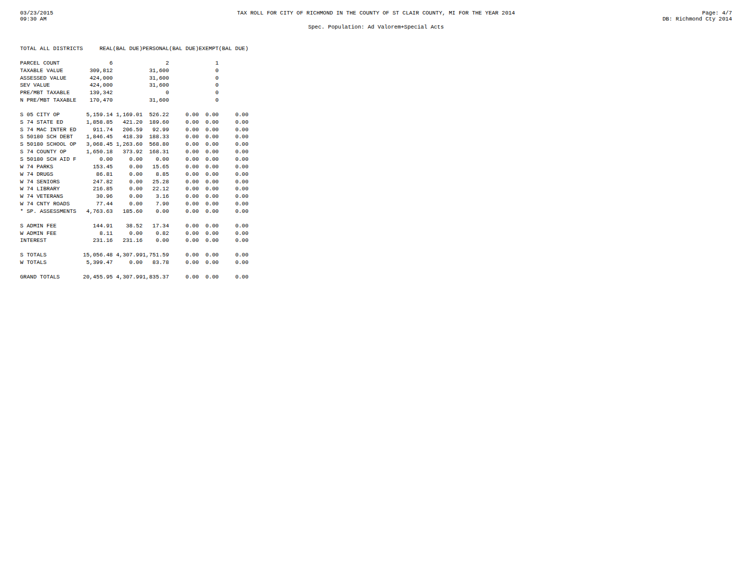| 03/23/2015 | TAX ROLL FOR CITY OF RICHMOND IN THE COUNTY OF ST CLAIR COUNTY, MI FOR THE YEAR 2014 | Page: 4/7 |
| 09:30 AM | | DB: Richmond Cty 2014 |
Spec. Population: Ad Valorem+Special Acts
| TOTAL ALL DISTRICTS | REAL | (BAL DUE) | PERSONAL | (BAL DUE) | EXEMPT | (BAL DUE) |
| PARCEL COUNT | 6 | | 2 | | 1 | |
| TAXABLE VALUE | 309,812 | | 31,600 | | 0 | |
| ASSESSED VALUE | 424,000 | | 31,600 | | 0 | |
| SEV VALUE | 424,000 | | 31,600 | | 0 | |
| PRE/MBT TAXABLE | 139,342 | | 0 | | 0 | |
| N PRE/MBT TAXABLE | 170,470 | | 31,600 | | 0 | |
| S 05 CITY OP | 5,159.14 | 1,169.01 | 526.22 | 0.00 | 0.00 | 0.00 |
| S 74 STATE ED | 1,858.85 | 421.20 | 189.60 | 0.00 | 0.00 | 0.00 |
| S 74 MAC INTER ED | 911.74 | 206.59 | 92.99 | 0.00 | 0.00 | 0.00 |
| S 50180 SCH DEBT | 1,846.45 | 418.39 | 188.33 | 0.00 | 0.00 | 0.00 |
| S 50180 SCHOOL OP | 3,068.45 | 1,263.60 | 568.80 | 0.00 | 0.00 | 0.00 |
| S 74 COUNTY OP | 1,650.18 | 373.92 | 168.31 | 0.00 | 0.00 | 0.00 |
| S 50180 SCH AID F | 0.00 | 0.00 | 0.00 | 0.00 | 0.00 | 0.00 |
| W 74 PARKS | 153.45 | 0.00 | 15.65 | 0.00 | 0.00 | 0.00 |
| W 74 DRUGS | 86.81 | 0.00 | 8.85 | 0.00 | 0.00 | 0.00 |
| W 74 SENIORS | 247.82 | 0.00 | 25.28 | 0.00 | 0.00 | 0.00 |
| W 74 LIBRARY | 216.85 | 0.00 | 22.12 | 0.00 | 0.00 | 0.00 |
| W 74 VETERANS | 30.96 | 0.00 | 3.16 | 0.00 | 0.00 | 0.00 |
| W 74 CNTY ROADS | 77.44 | 0.00 | 7.90 | 0.00 | 0.00 | 0.00 |
| * SP. ASSESSMENTS | 4,763.63 | 185.60 | 0.00 | 0.00 | 0.00 | 0.00 |
| S ADMIN FEE | 144.91 | 38.52 | 17.34 | 0.00 | 0.00 | 0.00 |
| W ADMIN FEE | 8.11 | 0.00 | 0.82 | 0.00 | 0.00 | 0.00 |
| INTEREST | 231.16 | 231.16 | 0.00 | 0.00 | 0.00 | 0.00 |
| S TOTALS | 15,056.48 | 4,307.99 | 1,751.59 | 0.00 | 0.00 | 0.00 |
| W TOTALS | 5,399.47 | 0.00 | 83.78 | 0.00 | 0.00 | 0.00 |
| GRAND TOTALS | 20,455.95 | 4,307.99 | 1,835.37 | 0.00 | 0.00 | 0.00 |